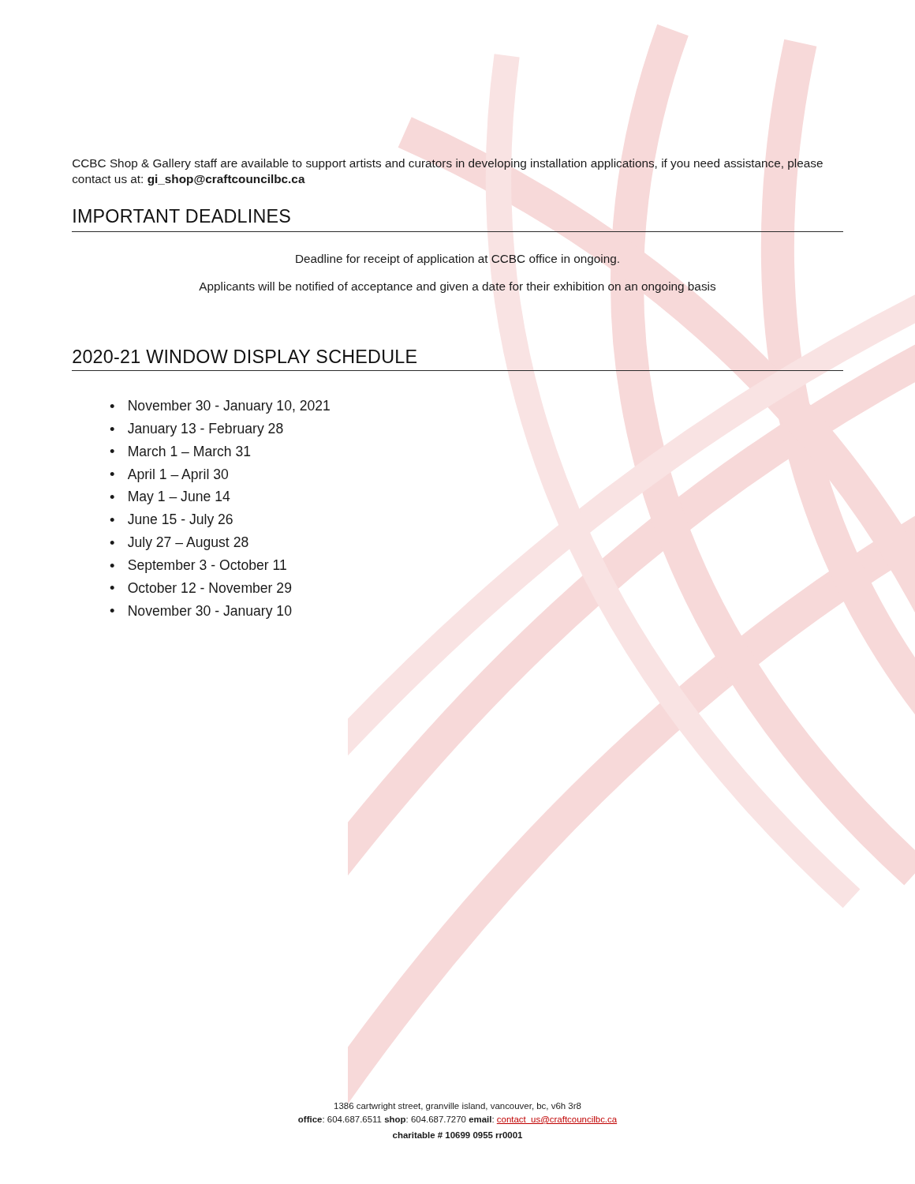CCBC Shop & Gallery staff are available to support artists and curators in developing installation applications, if you need assistance, please contact us at: gi_shop@craftcouncilbc.ca
IMPORTANT DEADLINES
Deadline for receipt of application at CCBC office in ongoing.
Applicants will be notified of acceptance and given a date for their exhibition on an ongoing basis
2020-21 WINDOW DISPLAY SCHEDULE
November 30 - January 10, 2021
January 13 - February 28
March 1 – March 31
April 1 – April 30
May 1 – June 14
June 15 - July 26
July 27 – August 28
September 3 - October 11
October 12 - November 29
November 30 - January 10
1386 cartwright street, granville island, vancouver, bc, v6h 3r8
office: 604.687.6511 shop: 604.687.7270 email: contact_us@craftcouncilbc.ca
charitable # 10699 0955 rr0001